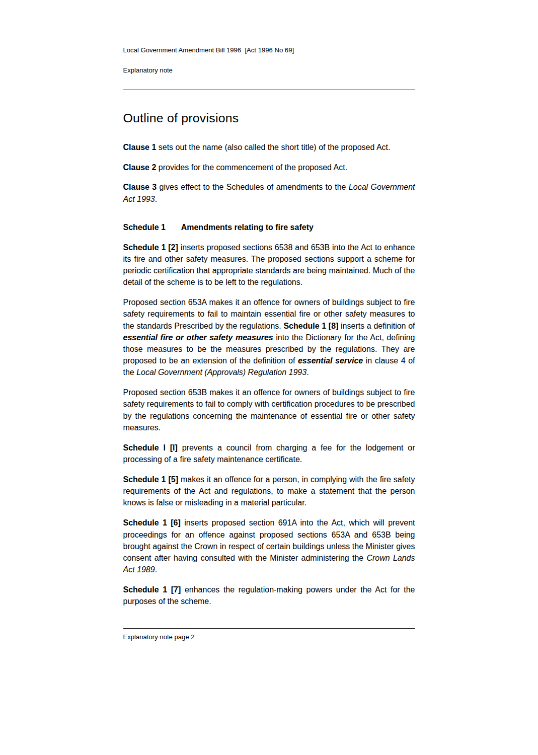Local Government Amendment Bill 1996 [Act 1996 No 69]
Explanatory note
Outline of provisions
Clause 1 sets out the name (also called the short title) of the proposed Act.
Clause 2 provides for the commencement of the proposed Act.
Clause 3 gives effect to the Schedules of amendments to the Local Government Act 1993.
Schedule 1 Amendments relating to fire safety
Schedule 1 [2] inserts proposed sections 6538 and 653B into the Act to enhance its fire and other safety measures. The proposed sections support a scheme for periodic certification that appropriate standards are being maintained. Much of the detail of the scheme is to be left to the regulations.
Proposed section 653A makes it an offence for owners of buildings subject to fire safety requirements to fail to maintain essential fire or other safety measures to the standards Prescribed by the regulations. Schedule 1 [8] inserts a definition of essential fire or other safety measures into the Dictionary for the Act, defining those measures to be the measures prescribed by the regulations. They are proposed to be an extension of the definition of essential service in clause 4 of the Local Government (Approvals) Regulation 1993.
Proposed section 653B makes it an offence for owners of buildings subject to fire safety requirements to fail to comply with certification procedures to be prescribed by the regulations concerning the maintenance of essential fire or other safety measures.
Schedule l [l] prevents a council from charging a fee for the lodgement or processing of a fire safety maintenance certificate.
Schedule 1 [5] makes it an offence for a person, in complying with the fire safety requirements of the Act and regulations, to make a statement that the person knows is false or misleading in a material particular.
Schedule 1 [6] inserts proposed section 691A into the Act, which will prevent proceedings for an offence against proposed sections 653A and 653B being brought against the Crown in respect of certain buildings unless the Minister gives consent after having consulted with the Minister administering the Crown Lands Act 1989.
Schedule 1 [7] enhances the regulation-making powers under the Act for the purposes of the scheme.
Explanatory note page 2